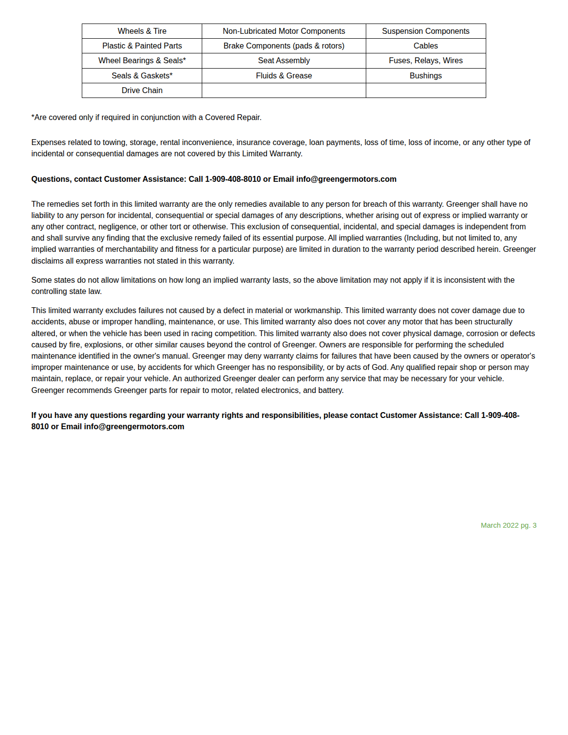| Wheels & Tire | Non-Lubricated Motor Components | Suspension Components |
| Plastic & Painted Parts | Brake Components (pads & rotors) | Cables |
| Wheel Bearings & Seals* | Seat Assembly | Fuses, Relays, Wires |
| Seals & Gaskets* | Fluids & Grease | Bushings |
| Drive Chain | | |
*Are covered only if required in conjunction with a Covered Repair.
Expenses related to towing, storage, rental inconvenience, insurance coverage, loan payments, loss of time, loss of income, or any other type of incidental or consequential damages are not covered by this Limited Warranty.
Questions, contact Customer Assistance: Call 1-909-408-8010 or Email info@greengermotors.com
The remedies set forth in this limited warranty are the only remedies available to any person for breach of this warranty. Greenger shall have no liability to any person for incidental, consequential or special damages of any descriptions, whether arising out of express or implied warranty or any other contract, negligence, or other tort or otherwise. This exclusion of consequential, incidental, and special damages is independent from and shall survive any finding that the exclusive remedy failed of its essential purpose. All implied warranties (Including, but not limited to, any implied warranties of merchantability and fitness for a particular purpose) are limited in duration to the warranty period described herein. Greenger disclaims all express warranties not stated in this warranty.
Some states do not allow limitations on how long an implied warranty lasts, so the above limitation may not apply if it is inconsistent with the controlling state law.
This limited warranty excludes failures not caused by a defect in material or workmanship. This limited warranty does not cover damage due to accidents, abuse or improper handling, maintenance, or use. This limited warranty also does not cover any motor that has been structurally altered, or when the vehicle has been used in racing competition. This limited warranty also does not cover physical damage, corrosion or defects caused by fire, explosions, or other similar causes beyond the control of Greenger. Owners are responsible for performing the scheduled maintenance identified in the owner's manual. Greenger may deny warranty claims for failures that have been caused by the owners or operator's improper maintenance or use, by accidents for which Greenger has no responsibility, or by acts of God. Any qualified repair shop or person may maintain, replace, or repair your vehicle. An authorized Greenger dealer can perform any service that may be necessary for your vehicle. Greenger recommends Greenger parts for repair to motor, related electronics, and battery.
If you have any questions regarding your warranty rights and responsibilities, please contact Customer Assistance: Call 1-909-408-8010 or Email info@greengermotors.com
March 2022 pg. 3